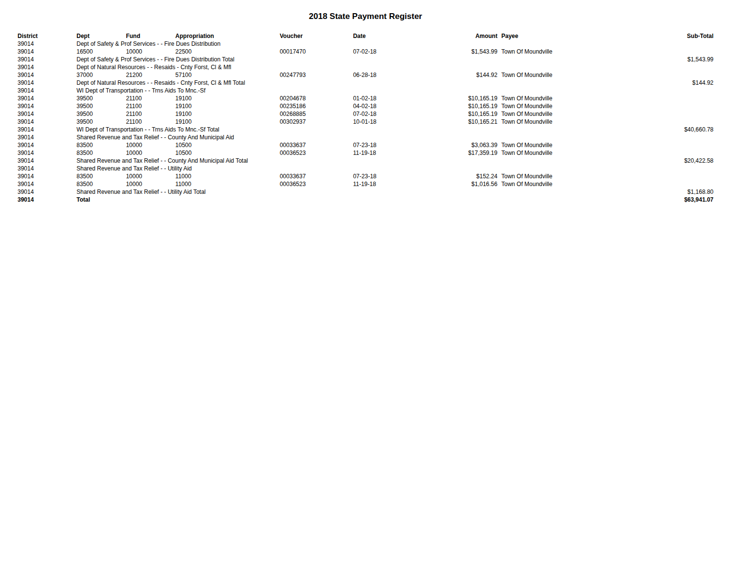2018 State Payment Register
| District | Dept | Fund | Appropriation | Voucher | Date | Amount | Payee | Sub-Total |
| --- | --- | --- | --- | --- | --- | --- | --- | --- |
| 39014 | Dept of Safety & Prof Services - - Fire Dues Distribution | |
| 39014 | 16500 | 10000 | 22500 | 00017470 | 07-02-18 | $1,543.99 | Town Of Moundville | |
| 39014 | Dept of Safety & Prof Services - - Fire Dues Distribution Total | $1,543.99 |
| 39014 | Dept of Natural Resources - - Resaids - Cnty Forst, Cl & Mfl | |
| 39014 | 37000 | 21200 | 57100 | 00247793 | 06-28-18 | $144.92 | Town Of Moundville | |
| 39014 | Dept of Natural Resources - - Resaids - Cnty Forst, Cl & Mfl Total | $144.92 |
| 39014 | WI Dept of Transportation - - Trns Aids To Mnc.-Sf | |
| 39014 | 39500 | 21100 | 19100 | 00204678 | 01-02-18 | $10,165.19 | Town Of Moundville | |
| 39014 | 39500 | 21100 | 19100 | 00235186 | 04-02-18 | $10,165.19 | Town Of Moundville | |
| 39014 | 39500 | 21100 | 19100 | 00268885 | 07-02-18 | $10,165.19 | Town Of Moundville | |
| 39014 | 39500 | 21100 | 19100 | 00302937 | 10-01-18 | $10,165.21 | Town Of Moundville | |
| 39014 | WI Dept of Transportation - - Trns Aids To Mnc.-Sf Total | $40,660.78 |
| 39014 | Shared Revenue and Tax Relief - - County And Municipal Aid | |
| 39014 | 83500 | 10000 | 10500 | 00033637 | 07-23-18 | $3,063.39 | Town Of Moundville | |
| 39014 | 83500 | 10000 | 10500 | 00036523 | 11-19-18 | $17,359.19 | Town Of Moundville | |
| 39014 | Shared Revenue and Tax Relief - - County And Municipal Aid Total | $20,422.58 |
| 39014 | Shared Revenue and Tax Relief - - Utility Aid | |
| 39014 | 83500 | 10000 | 11000 | 00033637 | 07-23-18 | $152.24 | Town Of Moundville | |
| 39014 | 83500 | 10000 | 11000 | 00036523 | 11-19-18 | $1,016.56 | Town Of Moundville | |
| 39014 | Shared Revenue and Tax Relief - - Utility Aid Total | $1,168.80 |
| 39014 | Total | $63,941.07 |